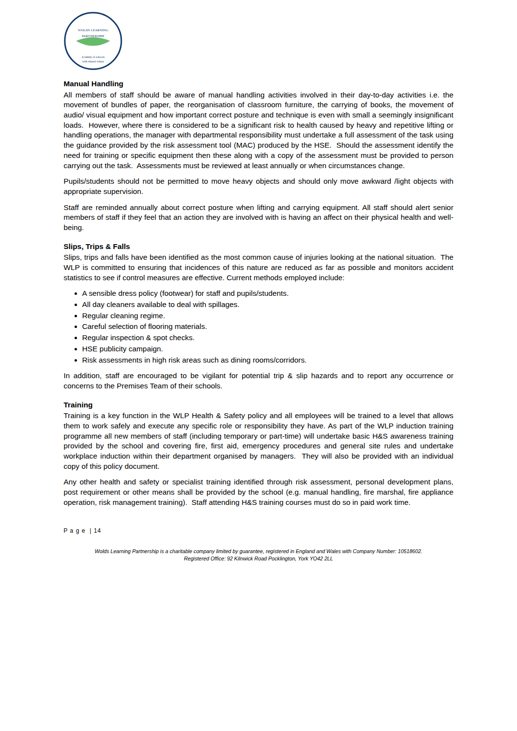Manual Handling
All members of staff should be aware of manual handling activities involved in their day-to-day activities i.e. the movement of bundles of paper, the reorganisation of classroom furniture, the carrying of books, the movement of audio/ visual equipment and how important correct posture and technique is even with small a seemingly insignificant loads. However, where there is considered to be a significant risk to health caused by heavy and repetitive lifting or handling operations, the manager with departmental responsibility must undertake a full assessment of the task using the guidance provided by the risk assessment tool (MAC) produced by the HSE. Should the assessment identify the need for training or specific equipment then these along with a copy of the assessment must be provided to person carrying out the task. Assessments must be reviewed at least annually or when circumstances change.
Pupils/students should not be permitted to move heavy objects and should only move awkward /light objects with appropriate supervision.
Staff are reminded annually about correct posture when lifting and carrying equipment. All staff should alert senior members of staff if they feel that an action they are involved with is having an affect on their physical health and well-being.
Slips, Trips & Falls
Slips, trips and falls have been identified as the most common cause of injuries looking at the national situation. The WLP is committed to ensuring that incidences of this nature are reduced as far as possible and monitors accident statistics to see if control measures are effective. Current methods employed include:
A sensible dress policy (footwear) for staff and pupils/students.
All day cleaners available to deal with spillages.
Regular cleaning regime.
Careful selection of flooring materials.
Regular inspection & spot checks.
HSE publicity campaign.
Risk assessments in high risk areas such as dining rooms/corridors.
In addition, staff are encouraged to be vigilant for potential trip & slip hazards and to report any occurrence or concerns to the Premises Team of their schools.
Training
Training is a key function in the WLP Health & Safety policy and all employees will be trained to a level that allows them to work safely and execute any specific role or responsibility they have. As part of the WLP induction training programme all new members of staff (including temporary or part-time) will undertake basic H&S awareness training provided by the school and covering fire, first aid, emergency procedures and general site rules and undertake workplace induction within their department organised by managers. They will also be provided with an individual copy of this policy document.
Any other health and safety or specialist training identified through risk assessment, personal development plans, post requirement or other means shall be provided by the school (e.g. manual handling, fire marshal, fire appliance operation, risk management training). Staff attending H&S training courses must do so in paid work time.
P a g e | 14
Wolds Learning Partnership is a charitable company limited by guarantee, registered in England and Wales with Company Number: 10518602.
Registered Office: 92 Kilnwick Road Pocklington, York YO42 2LL